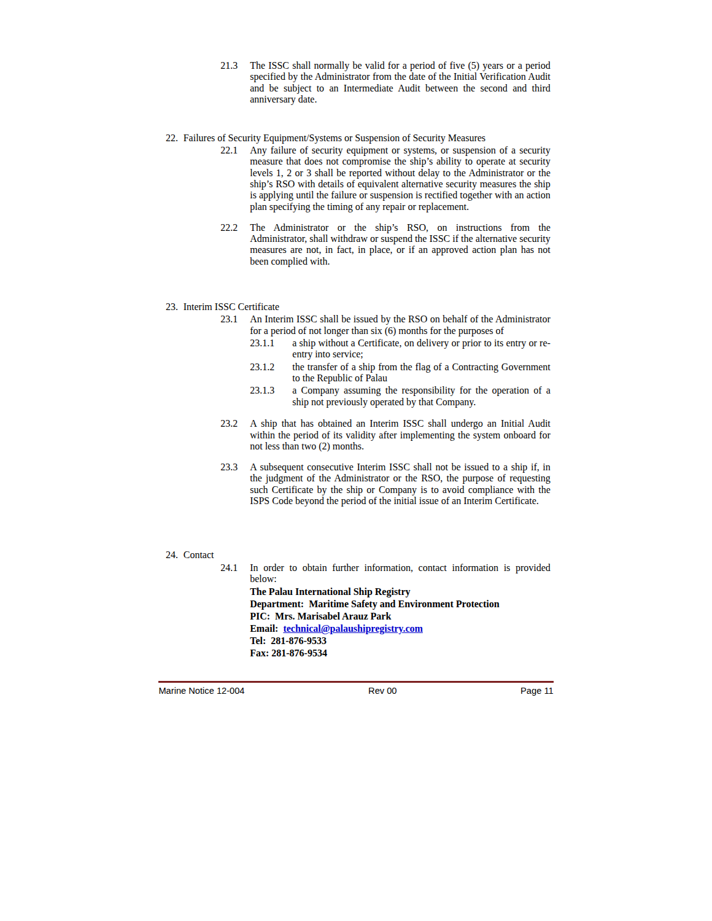21.3
The ISSC shall normally be valid for a period of five (5) years or a period specified by the Administrator from the date of the Initial Verification Audit and be subject to an Intermediate Audit between the second and third anniversary date.
22.
Failures of Security Equipment/Systems or Suspension of Security Measures
22.1
Any failure of security equipment or systems, or suspension of a security measure that does not compromise the ship’s ability to operate at security levels 1, 2 or 3 shall be reported without delay to the Administrator or the ship’s RSO with details of equivalent alternative security measures the ship is applying until the failure or suspension is rectified together with an action plan specifying the timing of any repair or replacement.
22.2
The Administrator or the ship’s RSO, on instructions from the Administrator, shall withdraw or suspend the ISSC if the alternative security measures are not, in fact, in place, or if an approved action plan has not been complied with.
23.
Interim ISSC Certificate
23.1
An Interim ISSC shall be issued by the RSO on behalf of the Administrator for a period of not longer than six (6) months for the purposes of
23.1.1
a ship without a Certificate, on delivery or prior to its entry or re-entry into service;
23.1.2
the transfer of a ship from the flag of a Contracting Government to the Republic of Palau
23.1.3
a Company assuming the responsibility for the operation of a ship not previously operated by that Company.
23.2
A ship that has obtained an Interim ISSC shall undergo an Initial Audit within the period of its validity after implementing the system onboard for not less than two (2) months.
23.3
A subsequent consecutive Interim ISSC shall not be issued to a ship if, in the judgment of the Administrator or the RSO, the purpose of requesting such Certificate by the ship or Company is to avoid compliance with the ISPS Code beyond the period of the initial issue of an Interim Certificate.
24.
Contact
24.1
In order to obtain further information, contact information is provided below:
The Palau International Ship Registry
Department: Maritime Safety and Environment Protection
PIC: Mrs. Marisabel Arauz Park
Email: technical@palaushipregistry.com
Tel: 281-876-9533
Fax: 281-876-9534
Marine Notice 12-004
Rev 00
Page 11